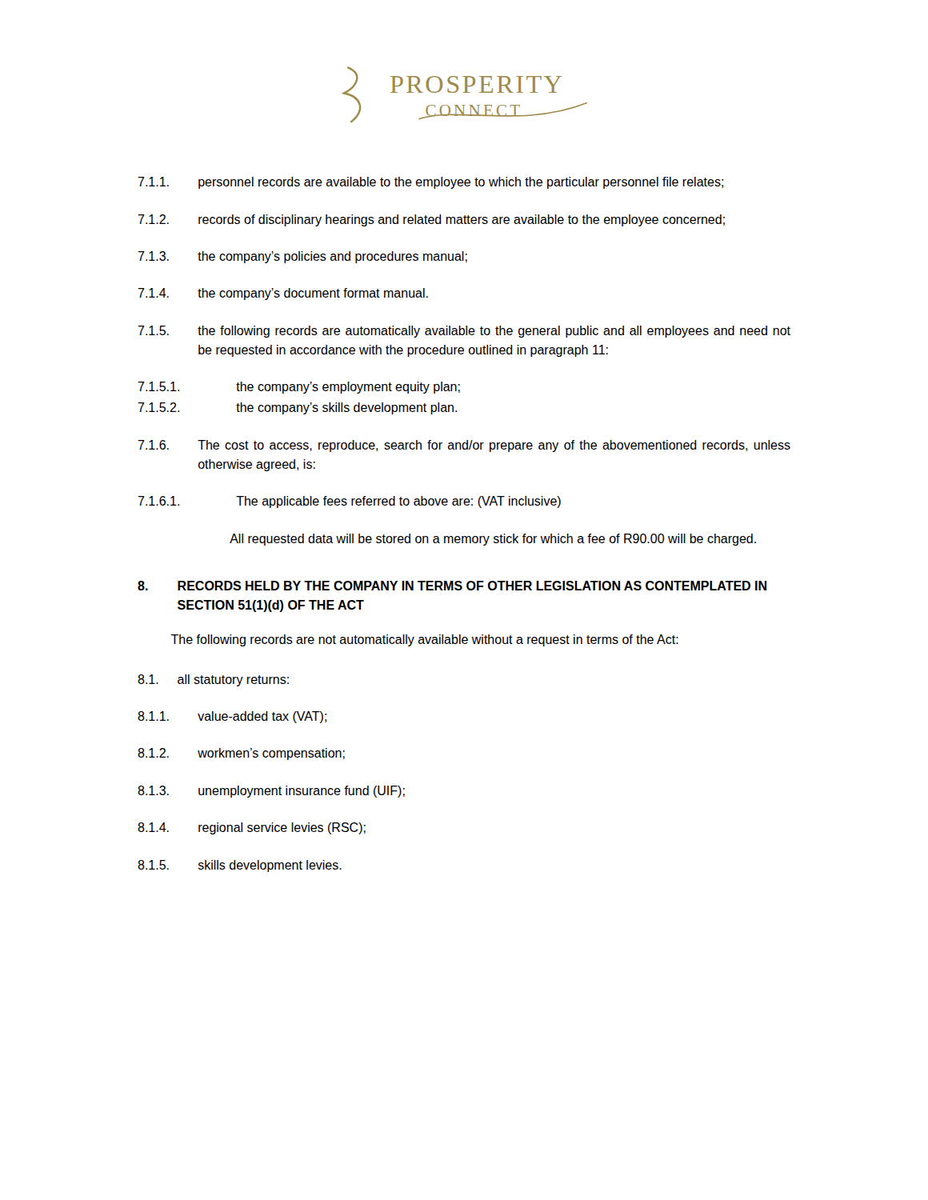7.1.1.
personnel records are available to the employee to which the particular personnel file relates;
7.1.2.
records of disciplinary hearings and related matters are available to the employee concerned;
7.1.3.
the company’s policies and procedures manual;
7.1.4.
the company’s document format manual.
7.1.5.
the following records are automatically available to the general public and all employees and need not be requested in accordance with the procedure outlined in paragraph 11:
7.1.5.1.
the company’s employment equity plan;
7.1.5.2.
the company’s skills development plan.
7.1.6.
The cost to access, reproduce, search for and/or prepare any of the abovementioned records, unless otherwise agreed, is:
7.1.6.1.
The applicable fees referred to above are: (VAT inclusive)
All requested data will be stored on a memory stick for which a fee of R90.00 will be charged.
8.
RECORDS HELD BY THE COMPANY IN TERMS OF OTHER LEGISLATION AS CONTEMPLATED IN SECTION 51(1)(d) OF THE ACT
The following records are not automatically available without a request in terms of the Act:
8.1.
all statutory returns:
8.1.1.
value-added tax (VAT);
8.1.2.
workmen’s compensation;
8.1.3.
unemployment insurance fund (UIF);
8.1.4.
regional service levies (RSC);
8.1.5.
skills development levies.